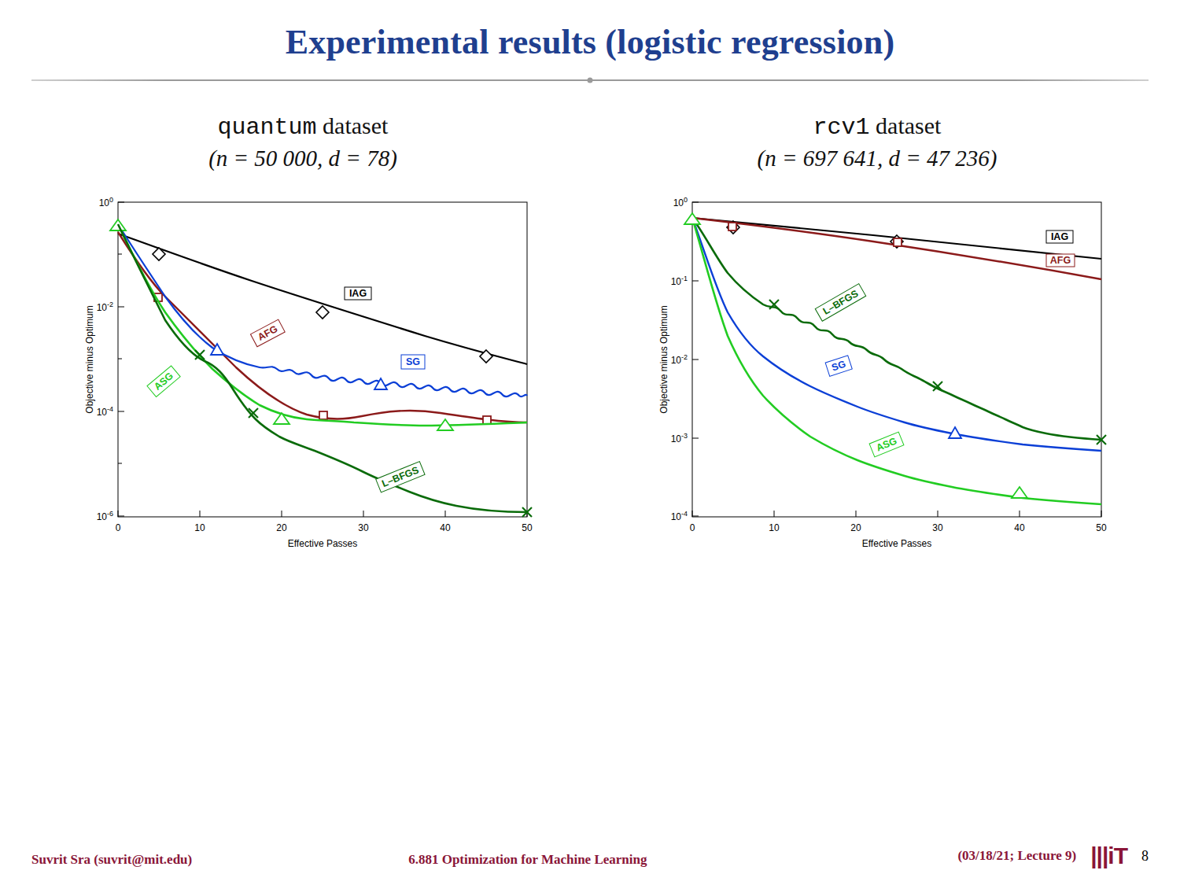Experimental results (logistic regression)
quantum dataset
(n = 50 000, d = 78)
100 10-2 10-4 10-6 0 10 20 30 40 50 Effective Passes Objective minus Optimum IAG AFG SG ASG L–BFGS
rcv1 dataset
(n = 697 641, d = 47 236)
100 10-1 10-2 10-3 10-4 0 10 20 30 40 50 Effective Passes Objective minus Optimum IAG AFG L–BFGS SG ASG
Suvrit Sra (suvrit@mit.edu)
6.881 Optimization for Machine Learning
(03/18/21; Lecture 9) |||iT 8